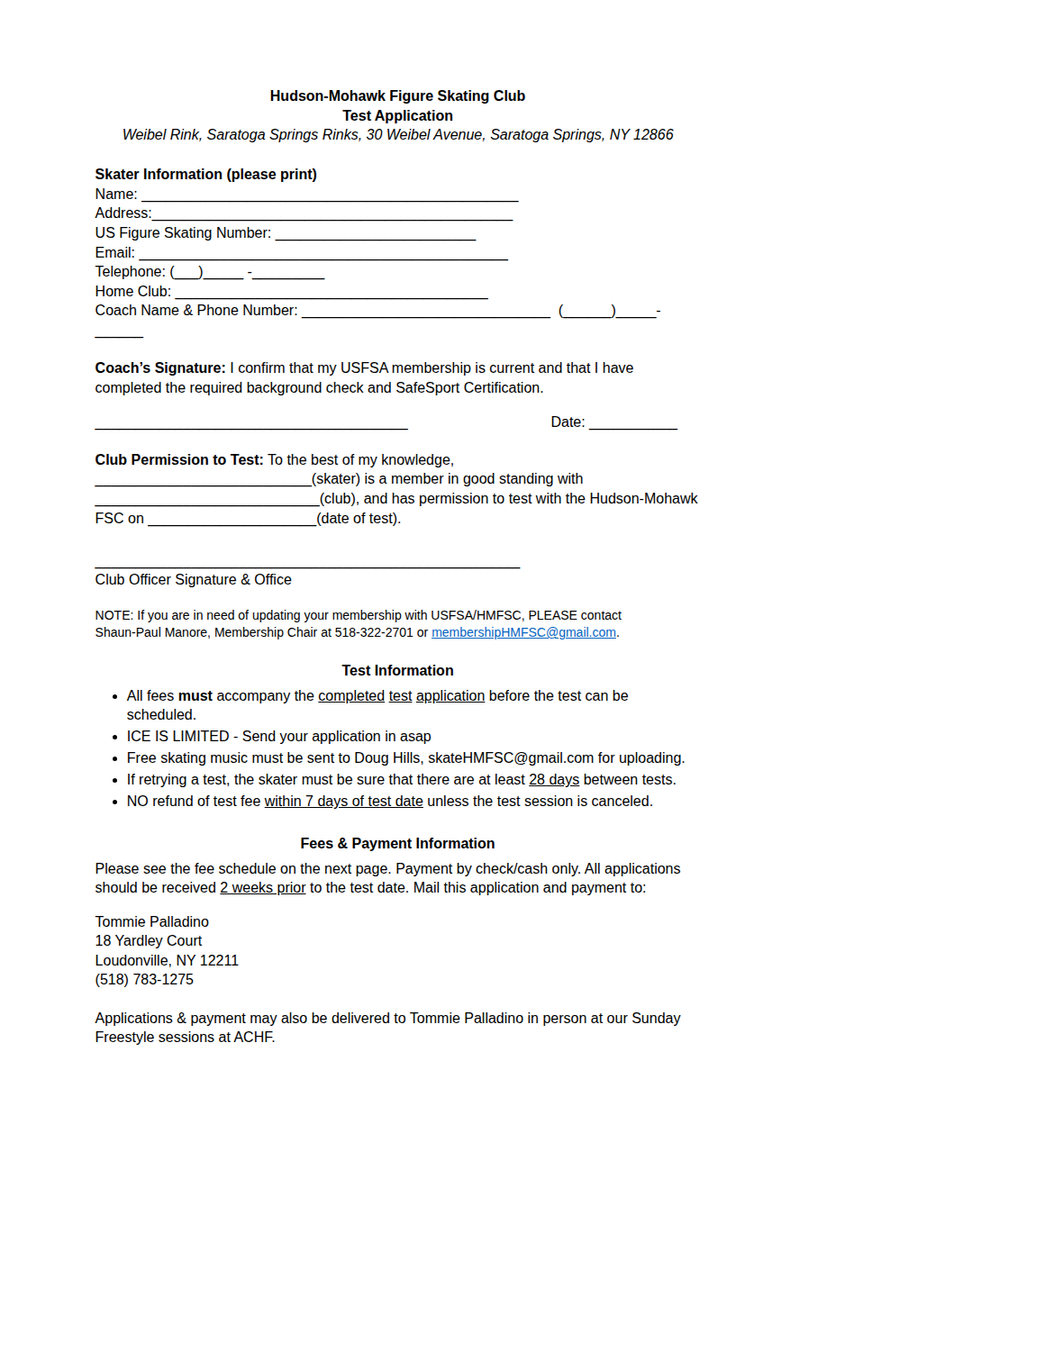Hudson-Mohawk Figure Skating Club
Test Application
Weibel Rink, Saratoga Springs Rinks, 30 Weibel Avenue, Saratoga Springs, NY 12866
Skater Information (please print)
Name: _______________________________________________
Address:_____________________________________________
US Figure Skating Number: _________________________
Email: ______________________________________________
Telephone: (___)_____ -_________
Home Club: _______________________________________
Coach Name & Phone Number: _______________________________ (______)_____-______
Coach’s Signature: I confirm that my USFSA membership is current and that I have completed the required background check and SafeSport Certification.
_______________________________________ Date: ___________
Club Permission to Test: To the best of my knowledge, ___________________________(skater) is a member in good standing with ____________________________(club), and has permission to test with the Hudson-Mohawk FSC on _____________________(date of test).
_____________________________________________________
Club Officer Signature & Office
NOTE: If you are in need of updating your membership with USFSA/HMFSC, PLEASE contact
Shaun-Paul Manore, Membership Chair at 518-322-2701 or membershipHMFSC@gmail.com.
Test Information
All fees must accompany the completed test application before the test can be scheduled.
ICE IS LIMITED - Send your application in asap
Free skating music must be sent to Doug Hills, skateHMFSC@gmail.com for uploading.
If retrying a test, the skater must be sure that there are at least 28 days between tests.
NO refund of test fee within 7 days of test date unless the test session is canceled.
Fees & Payment Information
Please see the fee schedule on the next page. Payment by check/cash only. All applications should be received 2 weeks prior to the test date. Mail this application and payment to:
Tommie Palladino
18 Yardley Court
Loudonville, NY 12211
(518) 783-1275
Applications & payment may also be delivered to Tommie Palladino in person at our Sunday Freestyle sessions at ACHF.